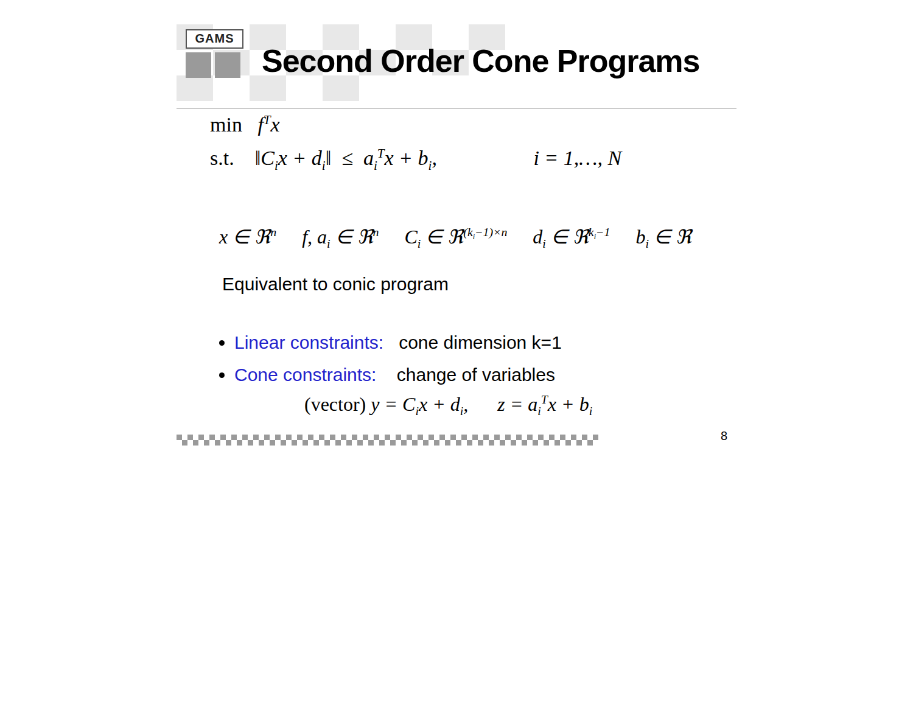GAMS
Second Order Cone Programs
min fTx
s.t. ‖Cix + di‖ ≤ aiTx + bi, i = 1,…, N
x ∈ ℜn f, ai ∈ ℜn Ci ∈ ℜ(ki−1)×n di ∈ ℜki−1 bi ∈ ℜ
Equivalent to conic program
Linear constraints: cone dimension k=1
Cone constraints: change of variables
(vector) y = Cix + di, z = aiTx + bi
8